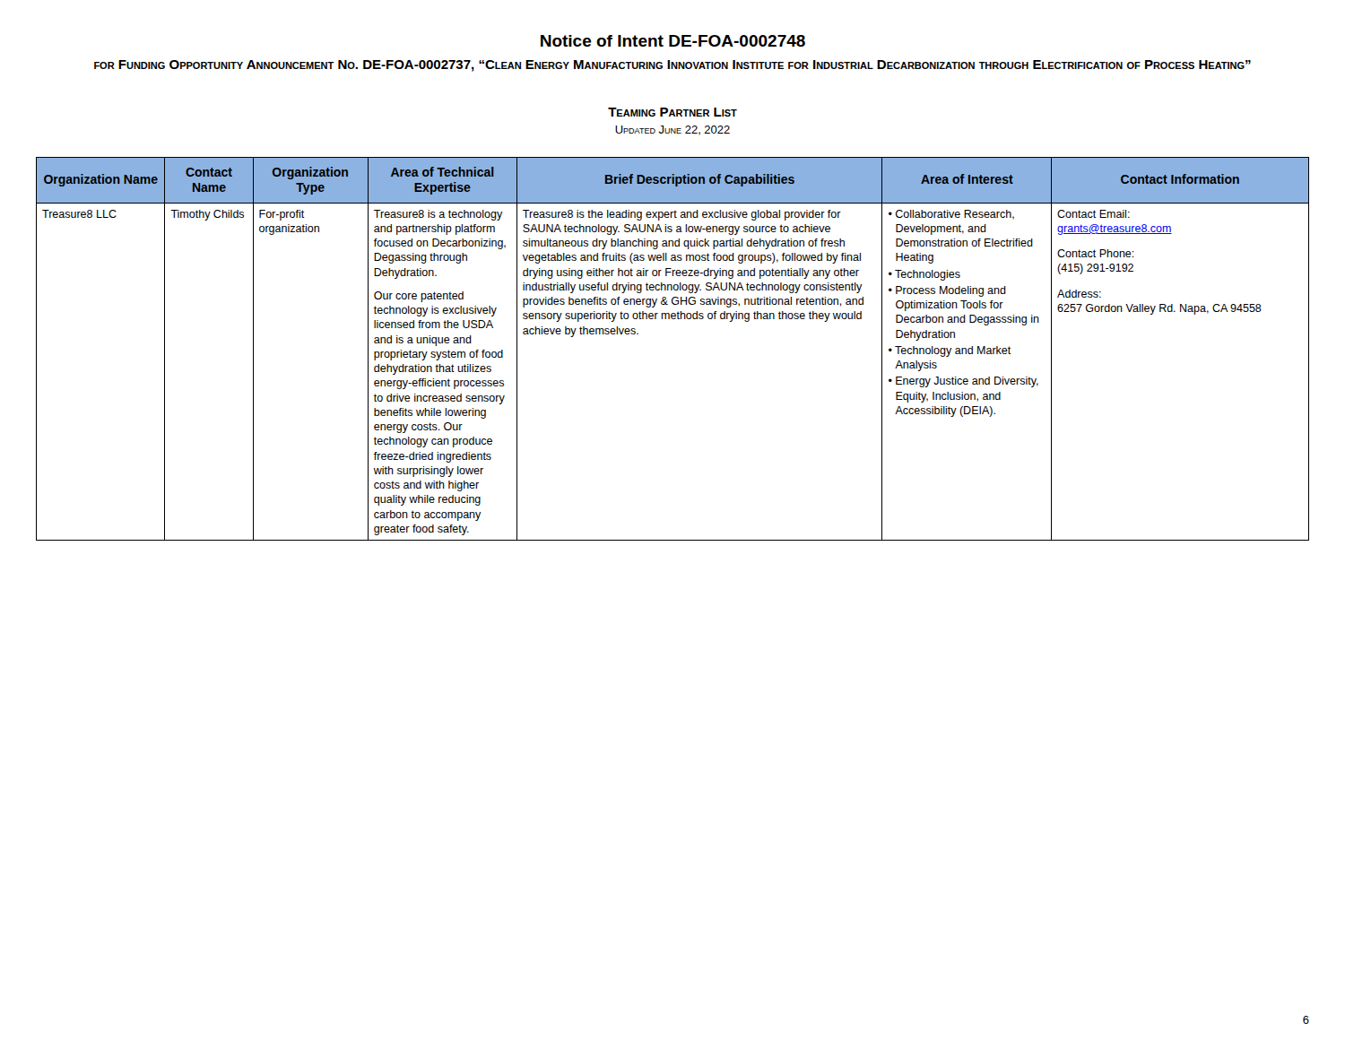Notice of Intent DE-FOA-0002748
for Funding Opportunity Announcement No. DE-FOA-0002737, “Clean Energy Manufacturing Innovation Institute for Industrial Decarbonization through Electrification of Process Heating”
Teaming Partner List
Updated June 22, 2022
| Organization Name | Contact Name | Organization Type | Area of Technical Expertise | Brief Description of Capabilities | Area of Interest | Contact Information |
| --- | --- | --- | --- | --- | --- | --- |
| Treasure8 LLC | Timothy Childs | For-profit organization | Treasure8 is a technology and partnership platform focused on Decarbonizing, Degassing through Dehydration. Our core patented technology is exclusively licensed from the USDA and is a unique and proprietary system of food dehydration that utilizes energy-efficient processes to drive increased sensory benefits while lowering energy costs. Our technology can produce freeze-dried ingredients with surprisingly lower costs and with higher quality while reducing carbon to accompany greater food safety. | Treasure8 is the leading expert and exclusive global provider for SAUNA technology. SAUNA is a low-energy source to achieve simultaneous dry blanching and quick partial dehydration of fresh vegetables and fruits (as well as most food groups), followed by final drying using either hot air or Freeze-drying and potentially any other industrially useful drying technology. SAUNA technology consistently provides benefits of energy & GHG savings, nutritional retention, and sensory superiority to other methods of drying than those they would achieve by themselves. | • Collaborative Research, Development, and Demonstration of Electrified Heating • Technologies • Process Modeling and Optimization Tools for Decarbon and Degasssing in Dehydration • Technology and Market Analysis • Energy Justice and Diversity, Equity, Inclusion, and Accessibility (DEIA). | Contact Email: grants@treasure8.com Contact Phone: (415) 291-9192 Address: 6257 Gordon Valley Rd. Napa, CA 94558 |
6